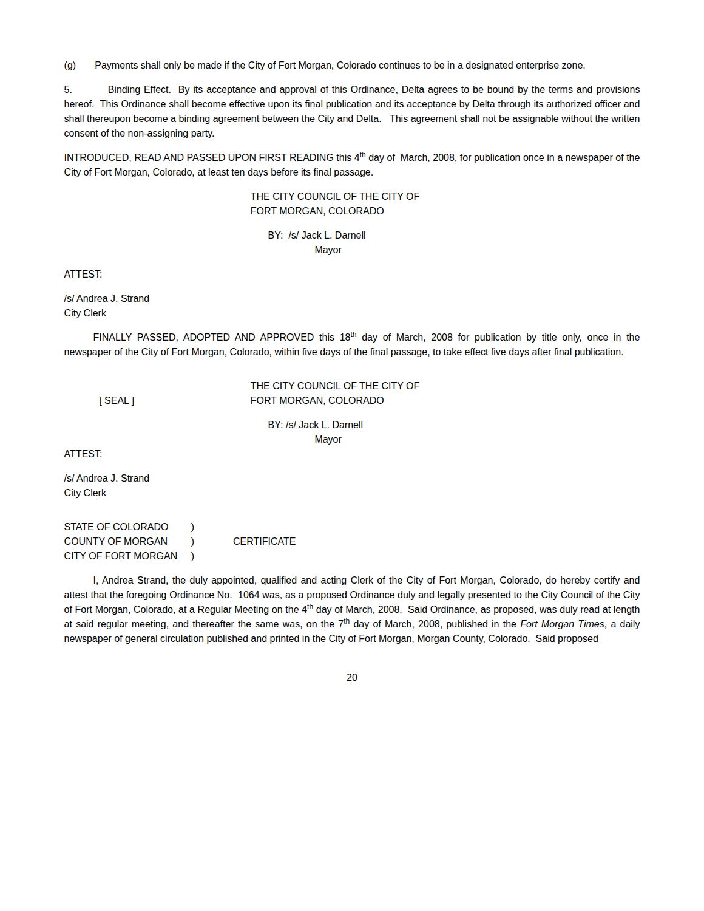(g) Payments shall only be made if the City of Fort Morgan, Colorado continues to be in a designated enterprise zone.
5. Binding Effect. By its acceptance and approval of this Ordinance, Delta agrees to be bound by the terms and provisions hereof. This Ordinance shall become effective upon its final publication and its acceptance by Delta through its authorized officer and shall thereupon become a binding agreement between the City and Delta. This agreement shall not be assignable without the written consent of the non-assigning party.
INTRODUCED, READ AND PASSED UPON FIRST READING this 4th day of March, 2008, for publication once in a newspaper of the City of Fort Morgan, Colorado, at least ten days before its final passage.
THE CITY COUNCIL OF THE CITY OF
FORT MORGAN, COLORADO
BY: /s/ Jack L. Darnell
Mayor
ATTEST:
/s/ Andrea J. Strand
City Clerk
FINALLY PASSED, ADOPTED AND APPROVED this 18th day of March, 2008 for publication by title only, once in the newspaper of the City of Fort Morgan, Colorado, within five days of the final passage, to take effect five days after final publication.
[ SEAL ]
THE CITY COUNCIL OF THE CITY OF
FORT MORGAN, COLORADO
BY: /s/ Jack L. Darnell
Mayor
ATTEST:
/s/ Andrea J. Strand
City Clerk
| STATE OF COLORADO | ) | |
| COUNTY OF MORGAN | ) | CERTIFICATE |
| CITY OF FORT MORGAN | ) | |
I, Andrea Strand, the duly appointed, qualified and acting Clerk of the City of Fort Morgan, Colorado, do hereby certify and attest that the foregoing Ordinance No. 1064 was, as a proposed Ordinance duly and legally presented to the City Council of the City of Fort Morgan, Colorado, at a Regular Meeting on the 4th day of March, 2008. Said Ordinance, as proposed, was duly read at length at said regular meeting, and thereafter the same was, on the 7th day of March, 2008, published in the Fort Morgan Times, a daily newspaper of general circulation published and printed in the City of Fort Morgan, Morgan County, Colorado. Said proposed
20